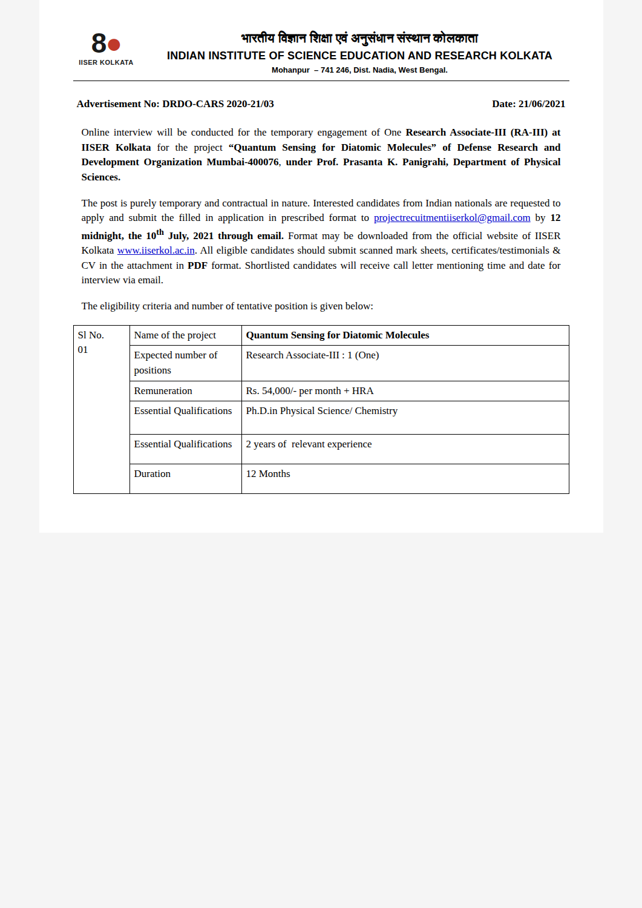8●
IISER KOLKATA
भारतीय विज्ञान शिक्षा एवं अनुसंधान संस्थान कोलकाता
INDIAN INSTITUTE OF SCIENCE EDUCATION AND RESEARCH KOLKATA
Mohanpur – 741 246, Dist. Nadia, West Bengal.
Advertisement No: DRDO-CARS 2020-21/03 Date: 21/06/2021
Online interview will be conducted for the temporary engagement of One Research Associate-III (RA-III) at IISER Kolkata for the project “Quantum Sensing for Diatomic Molecules” of Defense Research and Development Organization Mumbai-400076, under Prof. Prasanta K. Panigrahi, Department of Physical Sciences.
The post is purely temporary and contractual in nature. Interested candidates from Indian nationals are requested to apply and submit the filled in application in prescribed format to projectrecuitmentiiserkol@gmail.com by 12 midnight, the 10th July, 2021 through email. Format may be downloaded from the official website of IISER Kolkata www.iiserkol.ac.in. All eligible candidates should submit scanned mark sheets, certificates/testimonials & CV in the attachment in PDF format. Shortlisted candidates will receive call letter mentioning time and date for interview via email.
The eligibility criteria and number of tentative position is given below:
| Sl No. 01 | Name of the project | Quantum Sensing for Diatomic Molecules |
| Expected number of positions | Research Associate-III : 1 (One) |
| Remuneration | Rs. 54,000/- per month + HRA |
| Essential Qualifications | Ph.D.in Physical Science/ Chemistry |
| Essential Qualifications | 2 years of relevant experience |
| Duration | 12 Months |